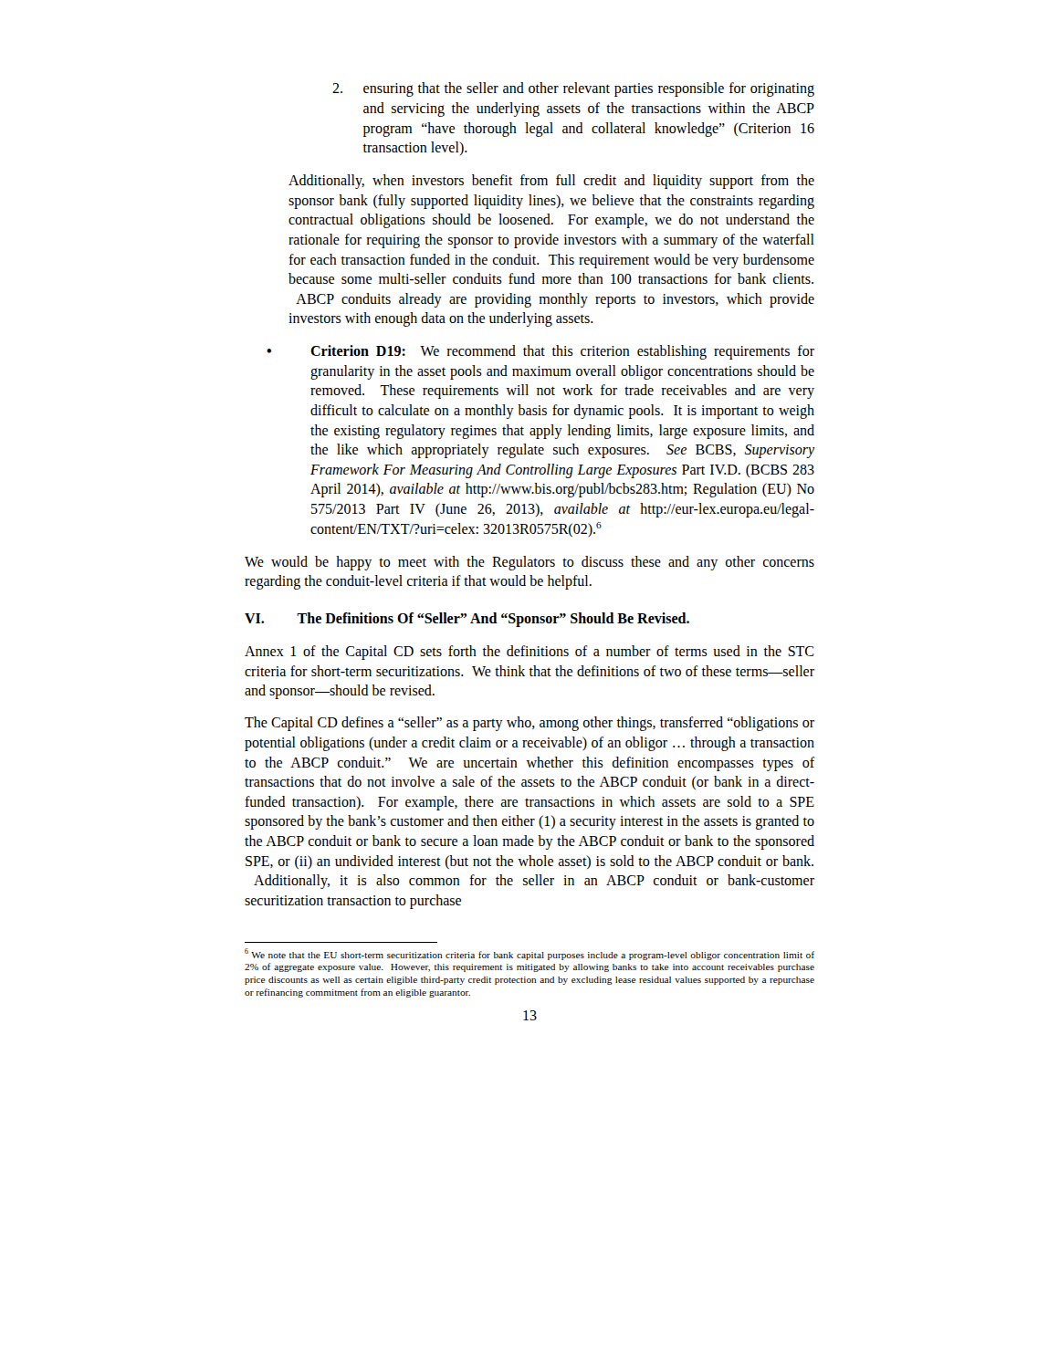2.
ensuring that the seller and other relevant parties responsible for originating and servicing the underlying assets of the transactions within the ABCP program “have thorough legal and collateral knowledge” (Criterion 16 transaction level).
Additionally, when investors benefit from full credit and liquidity support from the sponsor bank (fully supported liquidity lines), we believe that the constraints regarding contractual obligations should be loosened. For example, we do not understand the rationale for requiring the sponsor to provide investors with a summary of the waterfall for each transaction funded in the conduit. This requirement would be very burdensome because some multi-seller conduits fund more than 100 transactions for bank clients. ABCP conduits already are providing monthly reports to investors, which provide investors with enough data on the underlying assets.
•
Criterion D19: We recommend that this criterion establishing requirements for granularity in the asset pools and maximum overall obligor concentrations should be removed. These requirements will not work for trade receivables and are very difficult to calculate on a monthly basis for dynamic pools. It is important to weigh the existing regulatory regimes that apply lending limits, large exposure limits, and the like which appropriately regulate such exposures. See BCBS, Supervisory Framework For Measuring And Controlling Large Exposures Part IV.D. (BCBS 283 April 2014), available at http://www.bis.org/publ/bcbs283.htm; Regulation (EU) No 575/2013 Part IV (June 26, 2013), available at http://eur-lex.europa.eu/legal-content/EN/TXT/?uri=celex: 32013R0575R(02).6
We would be happy to meet with the Regulators to discuss these and any other concerns regarding the conduit-level criteria if that would be helpful.
VI.
The Definitions Of “Seller” And “Sponsor” Should Be Revised.
Annex 1 of the Capital CD sets forth the definitions of a number of terms used in the STC criteria for short-term securitizations. We think that the definitions of two of these terms—seller and sponsor—should be revised.
The Capital CD defines a “seller” as a party who, among other things, transferred “obligations or potential obligations (under a credit claim or a receivable) of an obligor … through a transaction to the ABCP conduit.” We are uncertain whether this definition encompasses types of transactions that do not involve a sale of the assets to the ABCP conduit (or bank in a direct-funded transaction). For example, there are transactions in which assets are sold to a SPE sponsored by the bank’s customer and then either (1) a security interest in the assets is granted to the ABCP conduit or bank to secure a loan made by the ABCP conduit or bank to the sponsored SPE, or (ii) an undivided interest (but not the whole asset) is sold to the ABCP conduit or bank. Additionally, it is also common for the seller in an ABCP conduit or bank-customer securitization transaction to purchase
6 We note that the EU short-term securitization criteria for bank capital purposes include a program-level obligor concentration limit of 2% of aggregate exposure value. However, this requirement is mitigated by allowing banks to take into account receivables purchase price discounts as well as certain eligible third-party credit protection and by excluding lease residual values supported by a repurchase or refinancing commitment from an eligible guarantor.
13